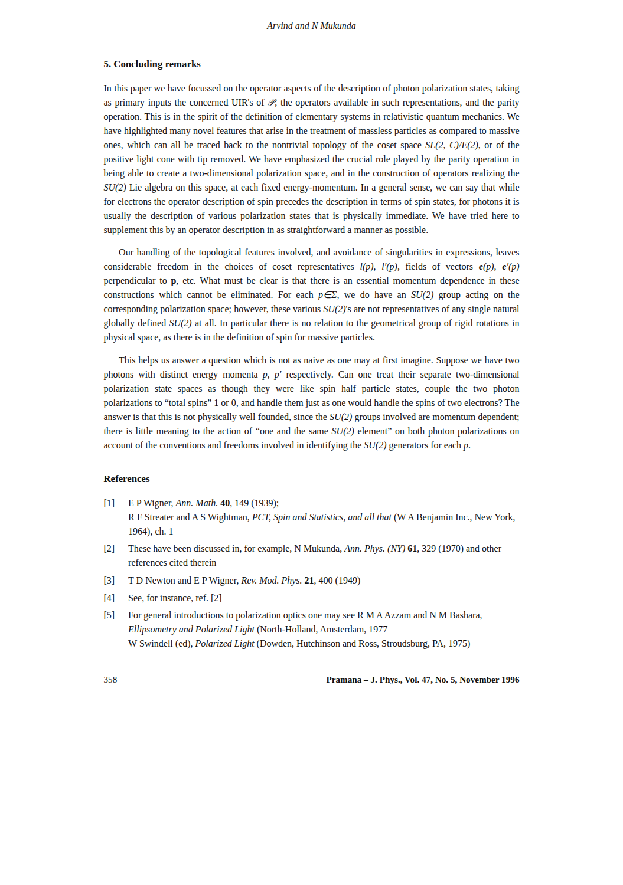Arvind and N Mukunda
5. Concluding remarks
In this paper we have focussed on the operator aspects of the description of photon polarization states, taking as primary inputs the concerned UIR's of 𝒫, the operators available in such representations, and the parity operation. This is in the spirit of the definition of elementary systems in relativistic quantum mechanics. We have highlighted many novel features that arise in the treatment of massless particles as compared to massive ones, which can all be traced back to the nontrivial topology of the coset space SL(2, C)/E(2), or of the positive light cone with tip removed. We have emphasized the crucial role played by the parity operation in being able to create a two-dimensional polarization space, and in the construction of operators realizing the SU(2) Lie algebra on this space, at each fixed energy-momentum. In a general sense, we can say that while for electrons the operator description of spin precedes the description in terms of spin states, for photons it is usually the description of various polarization states that is physically immediate. We have tried here to supplement this by an operator description in as straightforward a manner as possible.
Our handling of the topological features involved, and avoidance of singularities in expressions, leaves considerable freedom in the choices of coset representatives l(p), l′(p), fields of vectors e(p), e′(p) perpendicular to p, etc. What must be clear is that there is an essential momentum dependence in these constructions which cannot be eliminated. For each p∈Σ, we do have an SU(2) group acting on the corresponding polarization space; however, these various SU(2)'s are not representatives of any single natural globally defined SU(2) at all. In particular there is no relation to the geometrical group of rigid rotations in physical space, as there is in the definition of spin for massive particles.
This helps us answer a question which is not as naive as one may at first imagine. Suppose we have two photons with distinct energy momenta p, p′ respectively. Can one treat their separate two-dimensional polarization state spaces as though they were like spin half particle states, couple the two photon polarizations to “total spins” 1 or 0, and handle them just as one would handle the spins of two electrons? The answer is that this is not physically well founded, since the SU(2) groups involved are momentum dependent; there is little meaning to the action of “one and the same SU(2) element” on both photon polarizations on account of the conventions and freedoms involved in identifying the SU(2) generators for each p.
References
[1] E P Wigner, Ann. Math. 40, 149 (1939); R F Streater and A S Wightman, PCT, Spin and Statistics, and all that (W A Benjamin Inc., New York, 1964), ch. 1
[2] These have been discussed in, for example, N Mukunda, Ann. Phys. (NY) 61, 329 (1970) and other references cited therein
[3] T D Newton and E P Wigner, Rev. Mod. Phys. 21, 400 (1949)
[4] See, for instance, ref. [2]
[5] For general introductions to polarization optics one may see R M A Azzam and N M Bashara, Ellipsometry and Polarized Light (North-Holland, Amsterdam, 1977 W Swindell (ed), Polarized Light (Dowden, Hutchinson and Ross, Stroudsburg, PA, 1975)
358 Pramana – J. Phys., Vol. 47, No. 5, November 1996